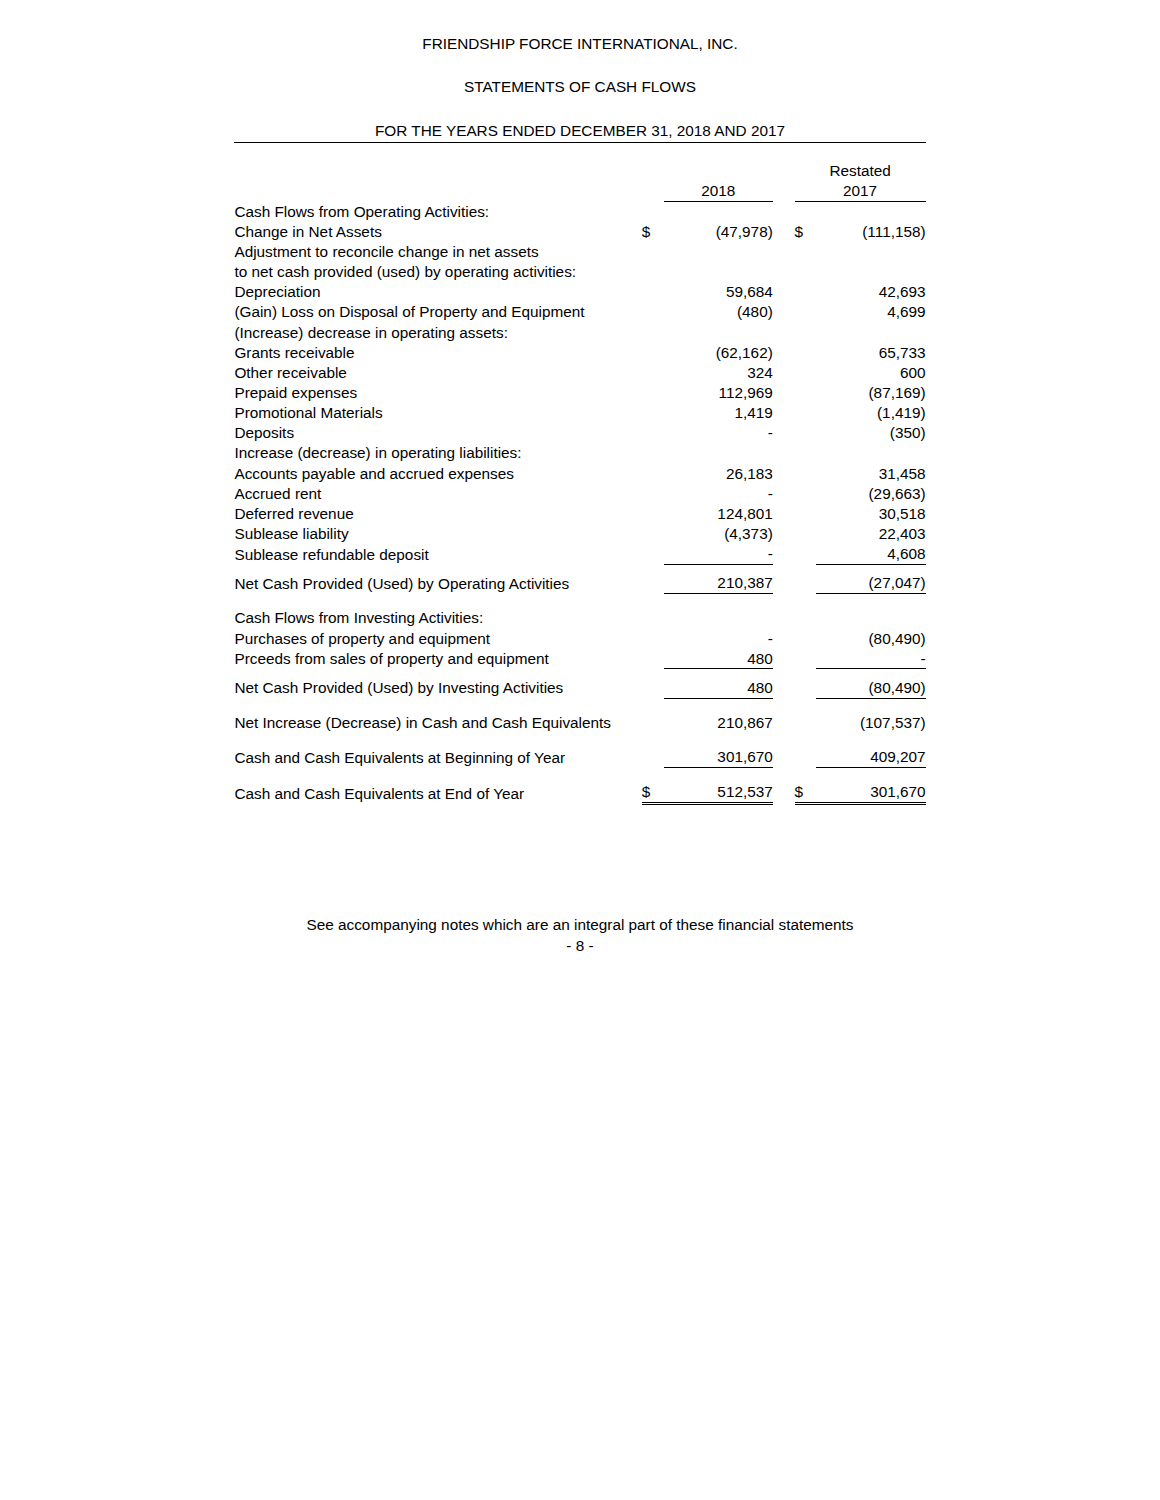FRIENDSHIP FORCE INTERNATIONAL, INC.
STATEMENTS OF CASH FLOWS
FOR THE YEARS ENDED DECEMBER 31, 2018 AND 2017
| | | | | Restated |
| | | 2018 | | 2017 |
| Cash Flows from Operating Activities: | | | | | |
| Change in Net Assets | $ | (47,978) | | $ | (111,158) |
| Adjustment to reconcile change in net assets | | | | | |
| to net cash provided (used) by operating activities: | | | | | |
| Depreciation | | 59,684 | | | 42,693 |
| (Gain) Loss on Disposal of Property and Equipment | | (480) | | | 4,699 |
| (Increase) decrease in operating assets: | | | | | |
| Grants receivable | | (62,162) | | | 65,733 |
| Other receivable | | 324 | | | 600 |
| Prepaid expenses | | 112,969 | | | (87,169) |
| Promotional Materials | | 1,419 | | | (1,419) |
| Deposits | | - | | | (350) |
| Increase (decrease) in operating liabilities: | | | | | |
| Accounts payable and accrued expenses | | 26,183 | | | 31,458 |
| Accrued rent | | - | | | (29,663) |
| Deferred revenue | | 124,801 | | | 30,518 |
| Sublease liability | | (4,373) | | | 22,403 |
| Sublease refundable deposit | | - | | | 4,608 |
| Net Cash Provided (Used) by Operating Activities | | 210,387 | | | (27,047) |
| Cash Flows from Investing Activities: | | | | | |
| Purchases of property and equipment | | - | | | (80,490) |
| Prceeds from sales of property and equipment | | 480 | | | - |
| Net Cash Provided (Used) by Investing Activities | | 480 | | | (80,490) |
| Net Increase (Decrease) in Cash and Cash Equivalents | | 210,867 | | | (107,537) |
| Cash and Cash Equivalents at Beginning of Year | | 301,670 | | | 409,207 |
| Cash and Cash Equivalents at End of Year | $ | 512,537 | | $ | 301,670 |
See accompanying notes which are an integral part of these financial statements
- 8 -